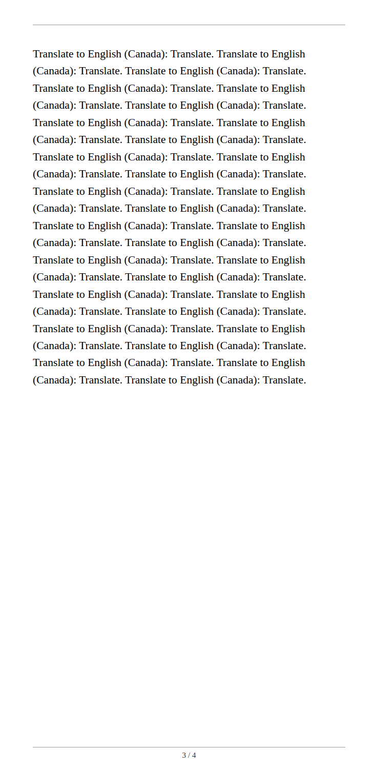Translate to English (Canada): Translate. Translate to English (Canada): Translate. Translate to English (Canada): Translate. Translate to English (Canada): Translate. Translate to English (Canada): Translate. Translate to English (Canada): Translate. Translate to English (Canada): Translate. Translate to English (Canada): Translate. Translate to English (Canada): Translate. Translate to English (Canada): Translate. Translate to English (Canada): Translate. Translate to English (Canada): Translate. Translate to English (Canada): Translate. Translate to English (Canada): Translate. Translate to English (Canada): Translate. Translate to English (Canada): Translate. Translate to English (Canada): Translate. Translate to English (Canada): Translate. Translate to English (Canada): Translate. Translate to English (Canada): Translate. Translate to English (Canada): Translate. Translate to English (Canada): Translate. Translate to English (Canada): Translate. Translate to English (Canada): Translate. Translate to English (Canada): Translate. Translate to English (Canada): Translate. Translate to English (Canada): Translate. Translate to English (Canada): Translate. Translate to English (Canada): Translate. Translate to English (Canada): Translate.
3 / 4